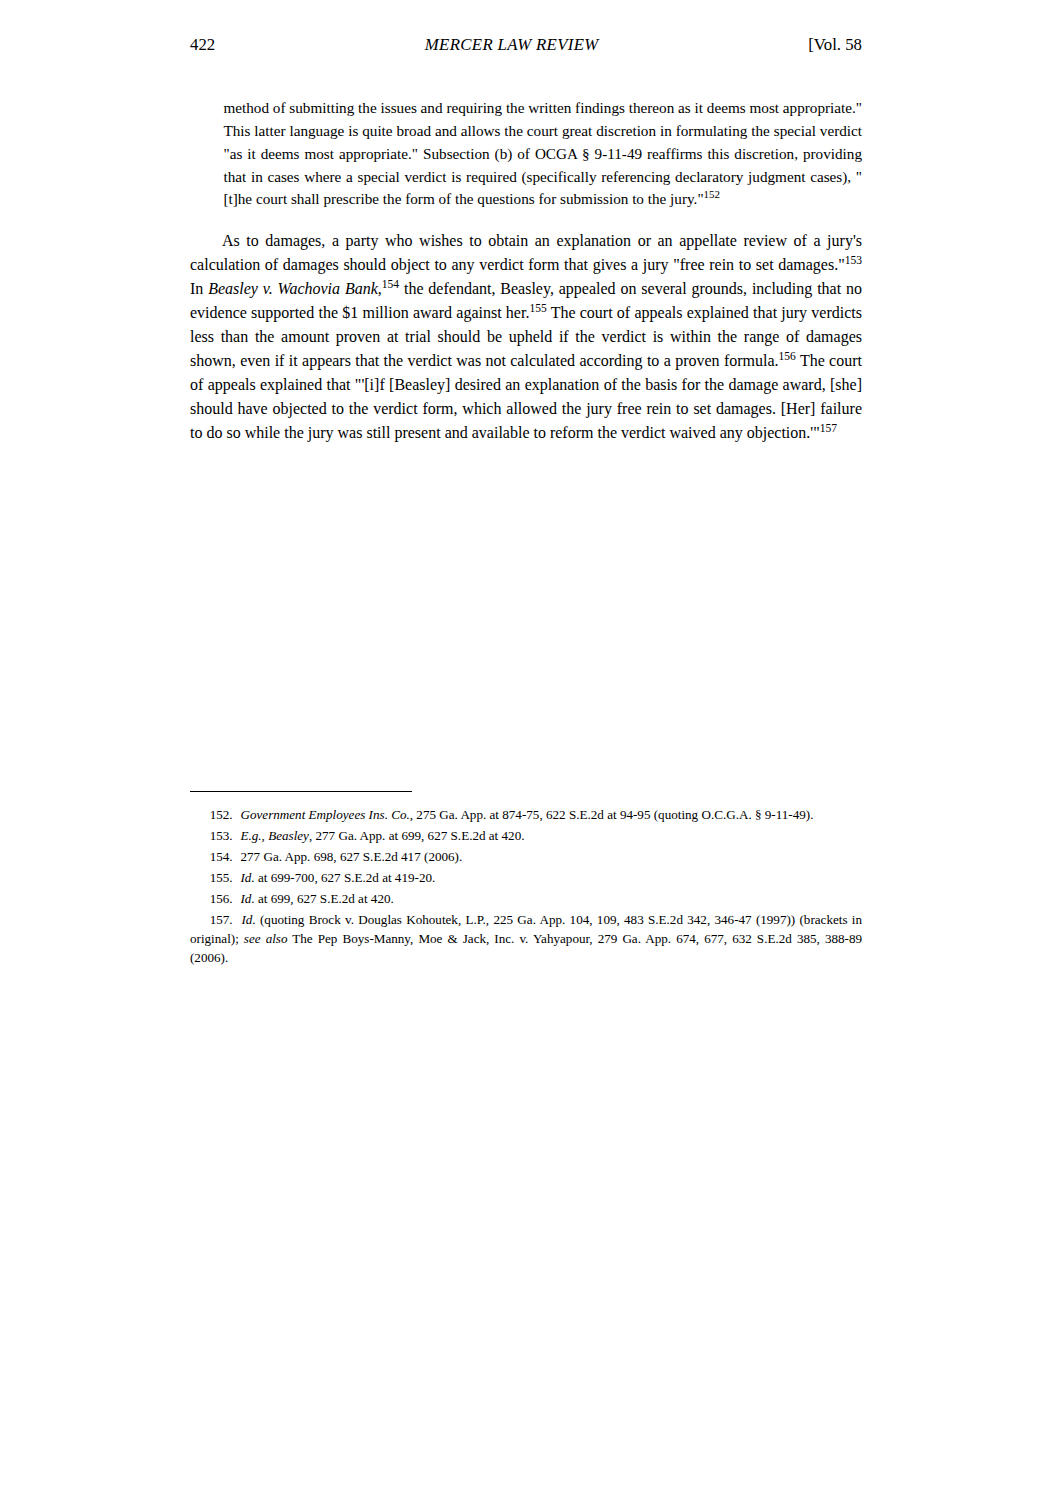422 MERCER LAW REVIEW [Vol. 58
method of submitting the issues and requiring the written findings thereon as it deems most appropriate." This latter language is quite broad and allows the court great discretion in formulating the special verdict "as it deems most appropriate." Subsection (b) of OCGA § 9-11-49 reaffirms this discretion, providing that in cases where a special verdict is required (specifically referencing declaratory judgment cases), "[t]he court shall prescribe the form of the questions for submission to the jury."152
As to damages, a party who wishes to obtain an explanation or an appellate review of a jury's calculation of damages should object to any verdict form that gives a jury "free rein to set damages."153 In Beasley v. Wachovia Bank,154 the defendant, Beasley, appealed on several grounds, including that no evidence supported the $1 million award against her.155 The court of appeals explained that jury verdicts less than the amount proven at trial should be upheld if the verdict is within the range of damages shown, even if it appears that the verdict was not calculated according to a proven formula.156 The court of appeals explained that "'[i]f [Beasley] desired an explanation of the basis for the damage award, [she] should have objected to the verdict form, which allowed the jury free rein to set damages. [Her] failure to do so while the jury was still present and available to reform the verdict waived any objection.'"157
152. Government Employees Ins. Co., 275 Ga. App. at 874-75, 622 S.E.2d at 94-95 (quoting O.C.G.A. § 9-11-49).
153. E.g., Beasley, 277 Ga. App. at 699, 627 S.E.2d at 420.
154. 277 Ga. App. 698, 627 S.E.2d 417 (2006).
155. Id. at 699-700, 627 S.E.2d at 419-20.
156. Id. at 699, 627 S.E.2d at 420.
157. Id. (quoting Brock v. Douglas Kohoutek, L.P., 225 Ga. App. 104, 109, 483 S.E.2d 342, 346-47 (1997)) (brackets in original); see also The Pep Boys-Manny, Moe & Jack, Inc. v. Yahyapour, 279 Ga. App. 674, 677, 632 S.E.2d 385, 388-89 (2006).